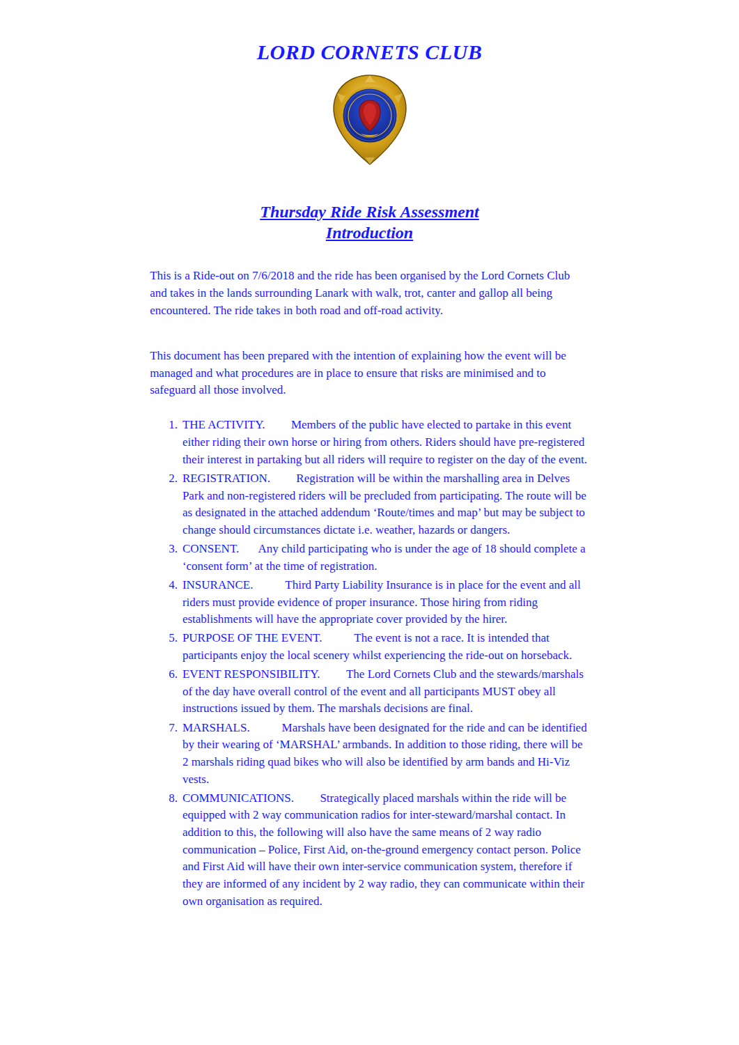LORD CORNETS CLUB
Thursday Ride Risk Assessment Introduction
This is a Ride-out on 7/6/2018 and the ride has been organised by the Lord Cornets Club and takes in the lands surrounding Lanark with walk, trot, canter and gallop all being encountered. The ride takes in both road and off-road activity.
This document has been prepared with the intention of explaining how the event will be managed and what procedures are in place to ensure that risks are minimised and to safeguard all those involved.
THE ACTIVITY. Members of the public have elected to partake in this event either riding their own horse or hiring from others. Riders should have pre-registered their interest in partaking but all riders will require to register on the day of the event.
REGISTRATION. Registration will be within the marshalling area in Delves Park and non-registered riders will be precluded from participating. The route will be as designated in the attached addendum ‘Route/times and map’ but may be subject to change should circumstances dictate i.e. weather, hazards or dangers.
CONSENT. Any child participating who is under the age of 18 should complete a ‘consent form’ at the time of registration.
INSURANCE. Third Party Liability Insurance is in place for the event and all riders must provide evidence of proper insurance. Those hiring from riding establishments will have the appropriate cover provided by the hirer.
PURPOSE OF THE EVENT. The event is not a race. It is intended that participants enjoy the local scenery whilst experiencing the ride-out on horseback.
EVENT RESPONSIBILITY. The Lord Cornets Club and the stewards/marshals of the day have overall control of the event and all participants MUST obey all instructions issued by them. The marshals decisions are final.
MARSHALS. Marshals have been designated for the ride and can be identified by their wearing of ‘MARSHAL’ armbands. In addition to those riding, there will be 2 marshals riding quad bikes who will also be identified by arm bands and Hi-Viz vests.
COMMUNICATIONS. Strategically placed marshals within the ride will be equipped with 2 way communication radios for inter-steward/marshal contact. In addition to this, the following will also have the same means of 2 way radio communication – Police, First Aid, on-the-ground emergency contact person. Police and First Aid will have their own inter-service communication system, therefore if they are informed of any incident by 2 way radio, they can communicate within their own organisation as required.